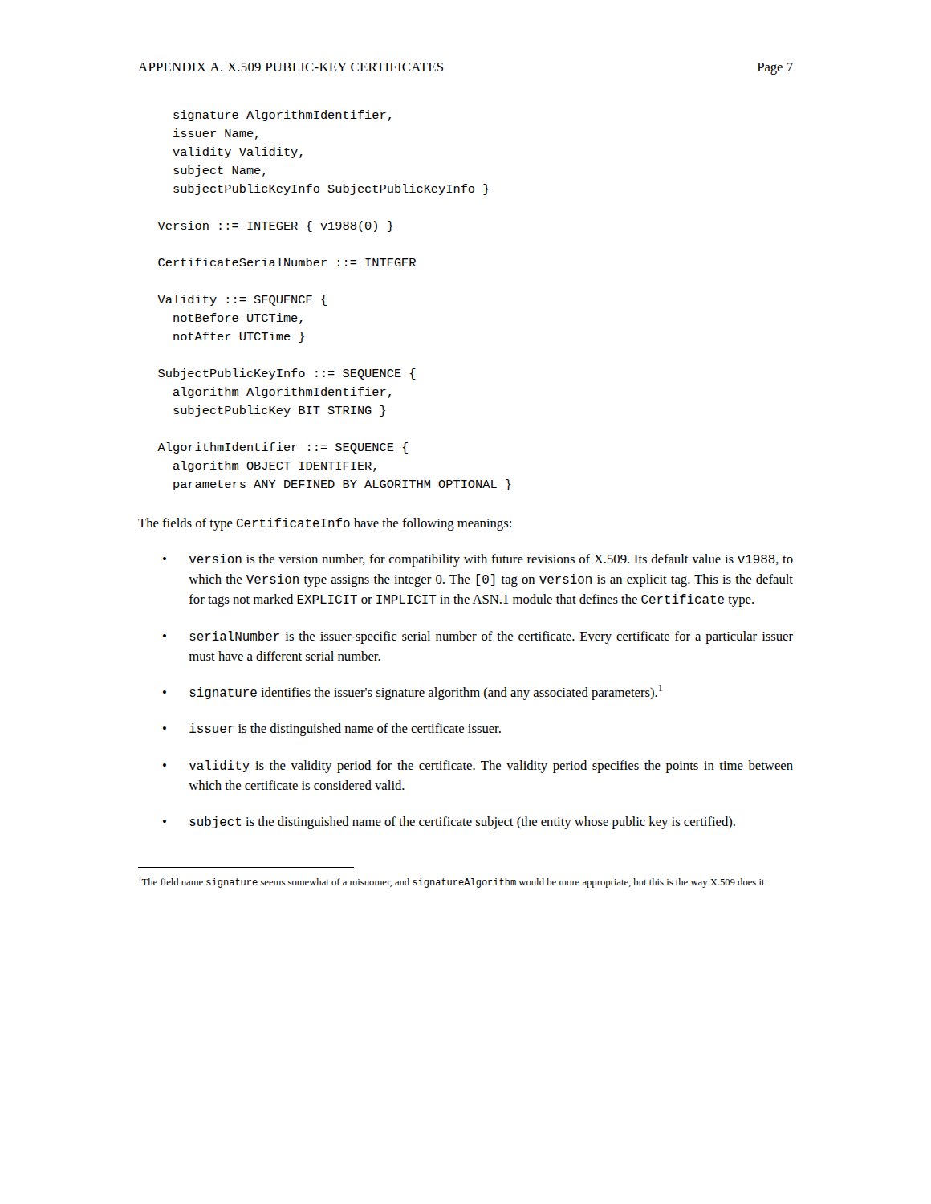APPENDIX A. X.509 PUBLIC-KEY CERTIFICATES
Page 7
  signature AlgorithmIdentifier,
  issuer Name,
  validity Validity,
  subject Name,
  subjectPublicKeyInfo SubjectPublicKeyInfo }

Version ::= INTEGER { v1988(0) }

CertificateSerialNumber ::= INTEGER

Validity ::= SEQUENCE {
  notBefore UTCTime,
  notAfter UTCTime }

SubjectPublicKeyInfo ::= SEQUENCE {
  algorithm AlgorithmIdentifier,
  subjectPublicKey BIT STRING }

AlgorithmIdentifier ::= SEQUENCE {
  algorithm OBJECT IDENTIFIER,
  parameters ANY DEFINED BY ALGORITHM OPTIONAL }
The fields of type CertificateInfo have the following meanings:
version is the version number, for compatibility with future revisions of X.509. Its default value is v1988, to which the Version type assigns the integer 0. The [0] tag on version is an explicit tag. This is the default for tags not marked EXPLICIT or IMPLICIT in the ASN.1 module that defines the Certificate type.
serialNumber is the issuer-specific serial number of the certificate. Every certificate for a particular issuer must have a different serial number.
signature identifies the issuer's signature algorithm (and any associated parameters).1
issuer is the distinguished name of the certificate issuer.
validity is the validity period for the certificate. The validity period specifies the points in time between which the certificate is considered valid.
subject is the distinguished name of the certificate subject (the entity whose public key is certified).
1The field name signature seems somewhat of a misnomer, and signatureAlgorithm would be more appropriate, but this is the way X.509 does it.